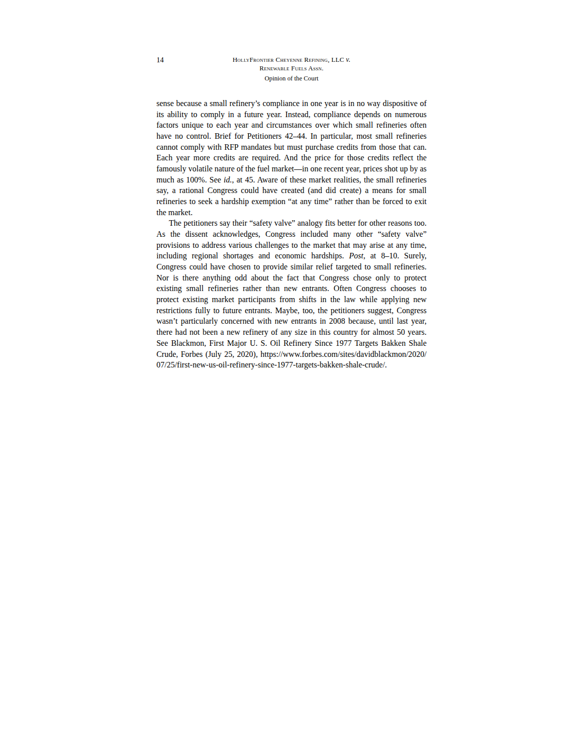14 HollyFrontier Cheyenne Refining, LLC v.
Renewable Fuels Assn.
Opinion of the Court
sense because a small refinery’s compliance in one year is in no way dispositive of its ability to comply in a future year. Instead, compliance depends on numerous factors unique to each year and circumstances over which small refineries often have no control. Brief for Petitioners 42–44. In particular, most small refineries cannot comply with RFP mandates but must purchase credits from those that can. Each year more credits are required. And the price for those credits reflect the famously volatile nature of the fuel market—in one recent year, prices shot up by as much as 100%. See id., at 45. Aware of these market realities, the small refineries say, a rational Congress could have created (and did create) a means for small refineries to seek a hardship exemption “at any time” rather than be forced to exit the market.
The petitioners say their “safety valve” analogy fits better for other reasons too. As the dissent acknowledges, Congress included many other “safety valve” provisions to address various challenges to the market that may arise at any time, including regional shortages and economic hardships. Post, at 8–10. Surely, Congress could have chosen to provide similar relief targeted to small refineries. Nor is there anything odd about the fact that Congress chose only to protect existing small refineries rather than new entrants. Often Congress chooses to protect existing market participants from shifts in the law while applying new restrictions fully to future entrants. Maybe, too, the petitioners suggest, Congress wasn’t particularly concerned with new entrants in 2008 because, until last year, there had not been a new refinery of any size in this country for almost 50 years. See Blackmon, First Major U. S. Oil Refinery Since 1977 Targets Bakken Shale Crude, Forbes (July 25, 2020), https://www.forbes.com/sites/davidblackmon/2020/07/25/first-new-us-oil-refinery-since-1977-targets-bakken-shale-crude/.